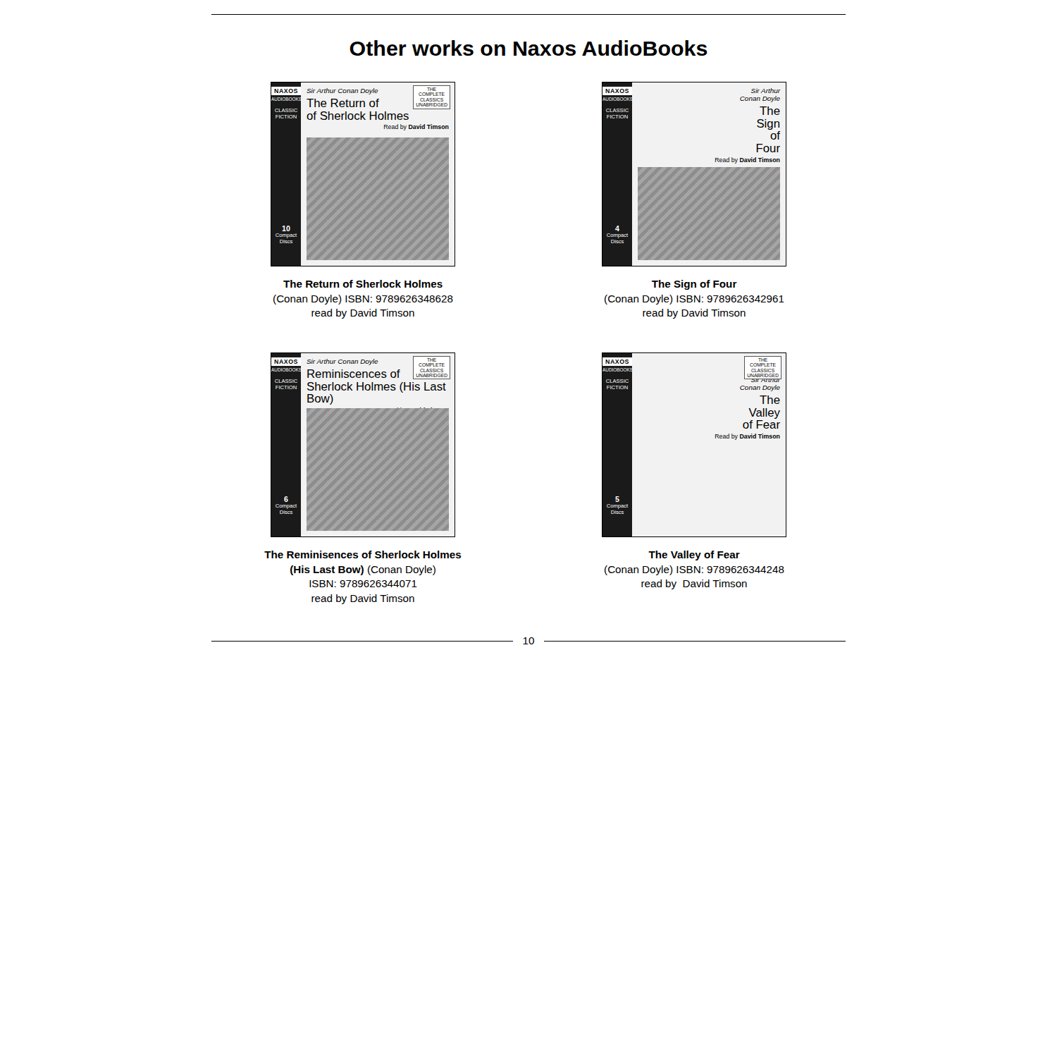Other works on Naxos AudioBooks
NAXOS
AUDIOBOOKS
CLASSIC
FICTION
10 Compact
Discs
THE
COMPLETE
CLASSICS
UNABRIDGED
Sir Arthur Conan Doyle
The Return of
of Sherlock Holmes
Read by David Timson
The Return of Sherlock Holmes
(Conan Doyle) ISBN: 9789626348628
read by David Timson
NAXOS
AUDIOBOOKS
CLASSIC
FICTION
4 Compact
Discs
Sir Arthur
Conan Doyle
The
Sign
of
Four
Read by David Timson
The Sign of Four
(Conan Doyle) ISBN: 9789626342961
read by David Timson
NAXOS
AUDIOBOOKS
CLASSIC
FICTION
6 Compact
Discs
THE
COMPLETE
CLASSICS
UNABRIDGED
Sir Arthur Conan Doyle
Reminiscences of
Sherlock Holmes (His Last Bow)
Read by David Timson
The Reminisences of Sherlock Holmes
(His Last Bow) (Conan Doyle)
ISBN: 9789626344071
read by David Timson
NAXOS
AUDIOBOOKS
CLASSIC
FICTION
5 Compact
Discs
THE
COMPLETE
CLASSICS
UNABRIDGED
Sir Arthur
Conan Doyle
The
Valley
of Fear
Read by David Timson
The Valley of Fear
(Conan Doyle) ISBN: 9789626344248
read by David Timson
10